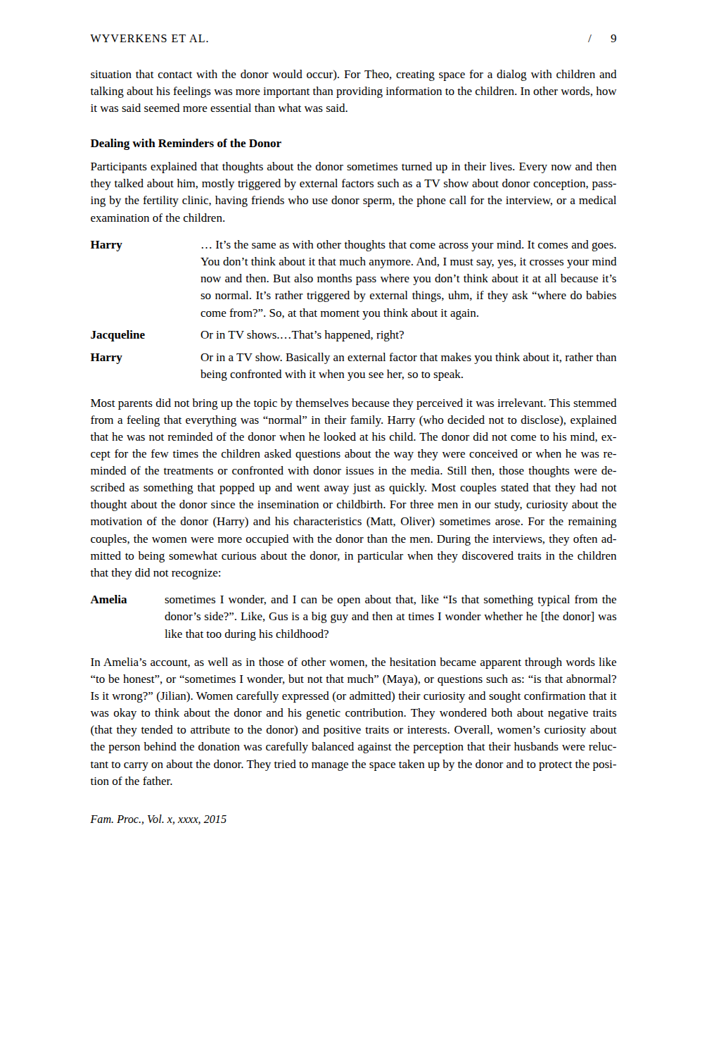Wyverkens et al. /9
situation that contact with the donor would occur). For Theo, creating space for a dialog with children and talking about his feelings was more important than providing information to the children. In other words, how it was said seemed more essential than what was said.
Dealing with Reminders of the Donor
Participants explained that thoughts about the donor sometimes turned up in their lives. Every now and then they talked about him, mostly triggered by external factors such as a TV show about donor conception, passing by the fertility clinic, having friends who use donor sperm, the phone call for the interview, or a medical examination of the children.
Harry
… It’s the same as with other thoughts that come across your mind. It comes and goes. You don’t think about it that much anymore. And, I must say, yes, it crosses your mind now and then. But also months pass where you don’t think about it at all because it’s so normal. It’s rather triggered by external things, uhm, if they ask “where do babies come from?”. So, at that moment you think about it again.
Jacqueline
Or in TV shows.…That’s happened, right?
Harry
Or in a TV show. Basically an external factor that makes you think about it, rather than being confronted with it when you see her, so to speak.
Most parents did not bring up the topic by themselves because they perceived it was irrelevant. This stemmed from a feeling that everything was “normal” in their family. Harry (who decided not to disclose), explained that he was not reminded of the donor when he looked at his child. The donor did not come to his mind, except for the few times the children asked questions about the way they were conceived or when he was reminded of the treatments or confronted with donor issues in the media. Still then, those thoughts were described as something that popped up and went away just as quickly. Most couples stated that they had not thought about the donor since the insemination or childbirth. For three men in our study, curiosity about the motivation of the donor (Harry) and his characteristics (Matt, Oliver) sometimes arose. For the remaining couples, the women were more occupied with the donor than the men. During the interviews, they often admitted to being somewhat curious about the donor, in particular when they discovered traits in the children that they did not recognize:
Amelia
sometimes I wonder, and I can be open about that, like “Is that something typical from the donor’s side?”. Like, Gus is a big guy and then at times I wonder whether he [the donor] was like that too during his childhood?
In Amelia’s account, as well as in those of other women, the hesitation became apparent through words like “to be honest”, or “sometimes I wonder, but not that much” (Maya), or questions such as: “is that abnormal? Is it wrong?” (Jilian). Women carefully expressed (or admitted) their curiosity and sought confirmation that it was okay to think about the donor and his genetic contribution. They wondered both about negative traits (that they tended to attribute to the donor) and positive traits or interests. Overall, women’s curiosity about the person behind the donation was carefully balanced against the perception that their husbands were reluctant to carry on about the donor. They tried to manage the space taken up by the donor and to protect the position of the father.
Fam. Proc., Vol. x, xxxx, 2015